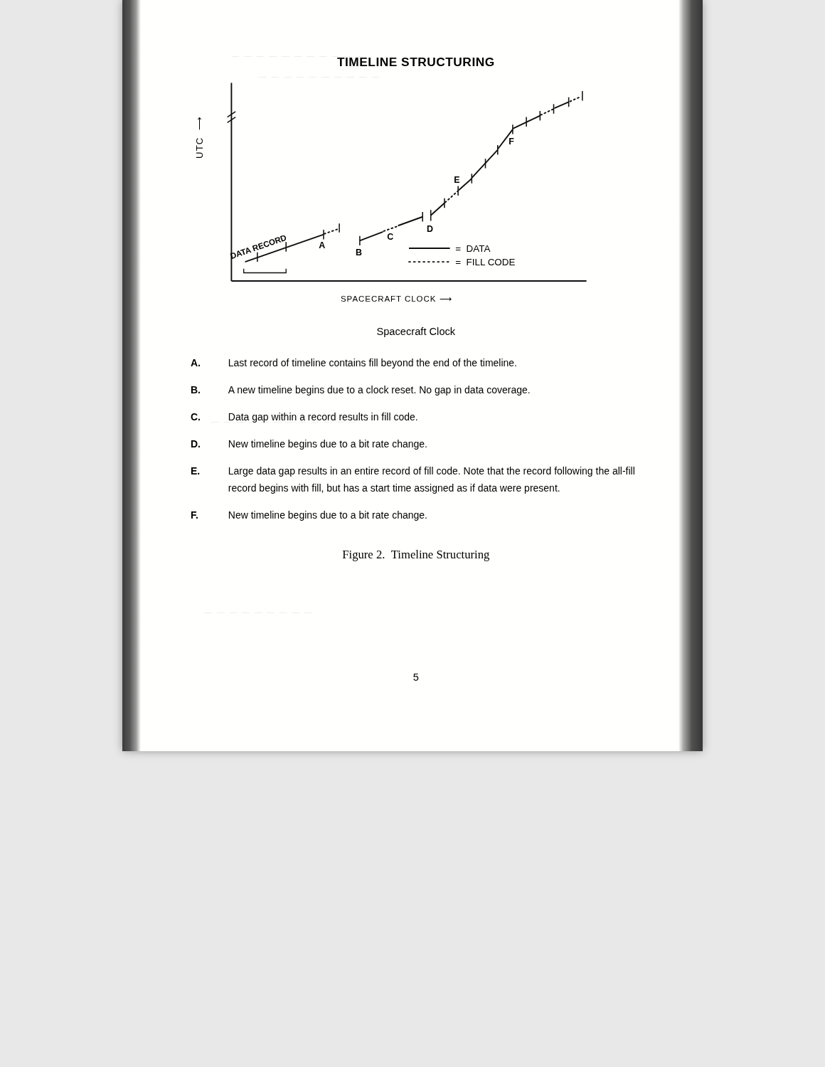— — — — — — — — — — —
— — — — — — — — — —
— — — — — — — — — — — —
— — — — — — — — —
TIMELINE STRUCTURING
UTC ⟶
A DATA RECORD B C D E F = DATA = FILL CODE SPACECRAFT CLOCK ⟶
Spacecraft Clock
A. Last record of timeline contains fill beyond the end of the timeline.
B. A new timeline begins due to a clock reset. No gap in data coverage.
C. Data gap within a record results in fill code.
D. New timeline begins due to a bit rate change.
E. Large data gap results in an entire record of fill code. Note that the record following the all-fill record begins with fill, but has a start time assigned as if data were present.
F. New timeline begins due to a bit rate change.
Figure 2. Timeline Structuring
5